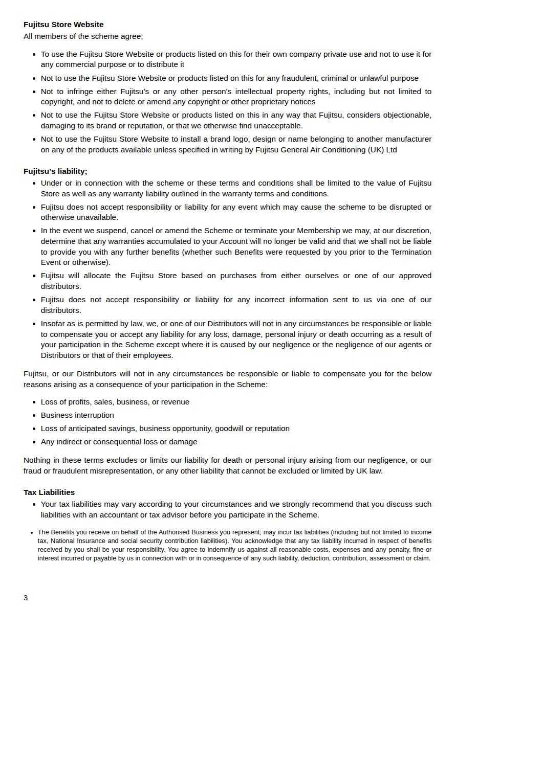Fujitsu Store Website
All members of the scheme agree;
To use the Fujitsu Store Website or products listed on this for their own company private use and not to use it for any commercial purpose or to distribute it
Not to use the Fujitsu Store Website or products listed on this for any fraudulent, criminal or unlawful purpose
Not to infringe either Fujitsu’s or any other person's intellectual property rights, including but not limited to copyright, and not to delete or amend any copyright or other proprietary notices
Not to use the Fujitsu Store Website or products listed on this in any way that Fujitsu, considers objectionable, damaging to its brand or reputation, or that we otherwise find unacceptable.
Not to use the Fujitsu Store Website to install a brand logo, design or name belonging to another manufacturer on any of the products available unless specified in writing by Fujitsu General Air Conditioning (UK) Ltd
Fujitsu's liability;
Under or in connection with the scheme or these terms and conditions shall be limited to the value of Fujitsu Store as well as any warranty liability outlined in the warranty terms and conditions.
Fujitsu does not accept responsibility or liability for any event which may cause the scheme to be disrupted or otherwise unavailable.
In the event we suspend, cancel or amend the Scheme or terminate your Membership we may, at our discretion, determine that any warranties accumulated to your Account will no longer be valid and that we shall not be liable to provide you with any further benefits (whether such Benefits were requested by you prior to the Termination Event or otherwise).
Fujitsu will allocate the Fujitsu Store based on purchases from either ourselves or one of our approved distributors.
Fujitsu does not accept responsibility or liability for any incorrect information sent to us via one of our distributors.
Insofar as is permitted by law, we, or one of our Distributors will not in any circumstances be responsible or liable to compensate you or accept any liability for any loss, damage, personal injury or death occurring as a result of your participation in the Scheme except where it is caused by our negligence or the negligence of our agents or Distributors or that of their employees.
Fujitsu, or our Distributors will not in any circumstances be responsible or liable to compensate you for the below reasons arising as a consequence of your participation in the Scheme:
Loss of profits, sales, business, or revenue
Business interruption
Loss of anticipated savings, business opportunity, goodwill or reputation
Any indirect or consequential loss or damage
Nothing in these terms excludes or limits our liability for death or personal injury arising from our negligence, or our fraud or fraudulent misrepresentation, or any other liability that cannot be excluded or limited by UK law.
Tax Liabilities
Your tax liabilities may vary according to your circumstances and we strongly recommend that you discuss such liabilities with an accountant or tax advisor before you participate in the Scheme.
The Benefits you receive on behalf of the Authorised Business you represent; may incur tax liabilities (including but not limited to income tax, National Insurance and social security contribution liabilities). You acknowledge that any tax liability incurred in respect of benefits received by you shall be your responsibility. You agree to indemnify us against all reasonable costs, expenses and any penalty, fine or interest incurred or payable by us in connection with or in consequence of any such liability, deduction, contribution, assessment or claim.
3